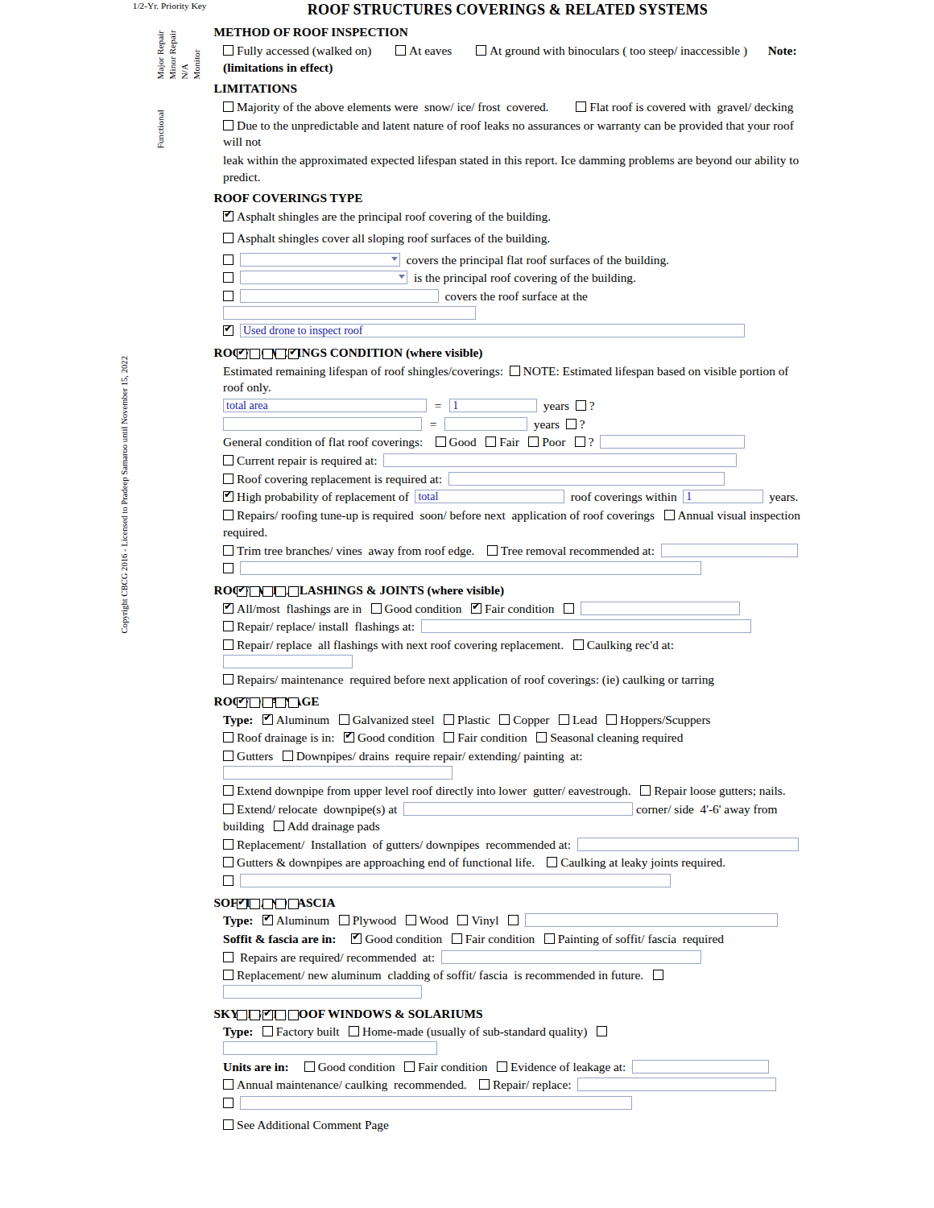1/2-Yr. Priority Key
Major Repair Minor Repair N/A Monitor Functional
Copyright CBCG 2016 - Licensed to Pradeep Samaroo until November 15, 2022
ROOF STRUCTURES COVERINGS & RELATED SYSTEMS
METHOD OF ROOF INSPECTION
Fully accessed (walked on) At eaves At ground with binoculars ( too steep/ inaccessible ) Note: (limitations in effect)
LIMITATIONS
Majority of the above elements were snow/ ice/ frost covered. Flat roof is covered with gravel/ decking
Due to the unpredictable and latent nature of roof leaks no assurances or warranty can be provided that your roof will not
leak within the approximated expected lifespan stated in this report. Ice damming problems are beyond our ability to predict.
ROOF COVERINGS TYPE
Asphalt shingles are the principal roof covering of the building.
Asphalt shingles cover all sloping roof surfaces of the building.
covers the principal flat roof surfaces of the building.
is the principal roof covering of the building.
covers the roof surface at the
Used drone to inspect roof
ROOF COVERINGS CONDITION (where visible)
Estimated remaining lifespan of roof shingles/coverings: NOTE: Estimated lifespan based on visible portion of roof only.
total area = 1 years ?
= years ?
General condition of flat roof coverings: Good Fair Poor ?
Current repair is required at:
Roof covering replacement is required at:
High probability of replacement of total roof coverings within 1 years.
Repairs/ roofing tune-up is required soon/ before next application of roof coverings Annual visual inspection required.
Trim tree branches/ vines away from roof edge. Tree removal recommended at:
ROOF/WALL FLASHINGS & JOINTS (where visible)
All/most flashings are in Good condition Fair condition
Repair/ replace/ install flashings at:
Repair/ replace all flashings with next roof covering replacement. Caulking rec'd at:
Repairs/ maintenance required before next application of roof coverings: (ie) caulking or tarring
ROOF DRAINAGE
Type: Aluminum Galvanized steel Plastic Copper Lead Hoppers/Scuppers
Roof drainage is in: Good condition Fair condition Seasonal cleaning required
Gutters Downpipes/ drains require repair/ extending/ painting at:
Extend downpipe from upper level roof directly into lower gutter/ eavestrough. Repair loose gutters; nails.
Extend/ relocate downpipe(s) at corner/ side 4'-6' away from building Add drainage pads
Replacement/ Installation of gutters/ downpipes recommended at:
Gutters & downpipes are approaching end of functional life. Caulking at leaky joints required.
SOFFIT AND FASCIA
Type: Aluminum Plywood Wood Vinyl
Soffit & fascia are in: Good condition Fair condition Painting of soffit/ fascia required
Repairs are required/ recommended at:
Replacement/ new aluminum cladding of soffit/ fascia is recommended in future.
SKYLIGHTS ROOF WINDOWS & SOLARIUMS
Type: Factory built Home-made (usually of sub-standard quality)
Units are in: Good condition Fair condition Evidence of leakage at:
Annual maintenance/ caulking recommended. Repair/ replace:
See Additional Comment Page